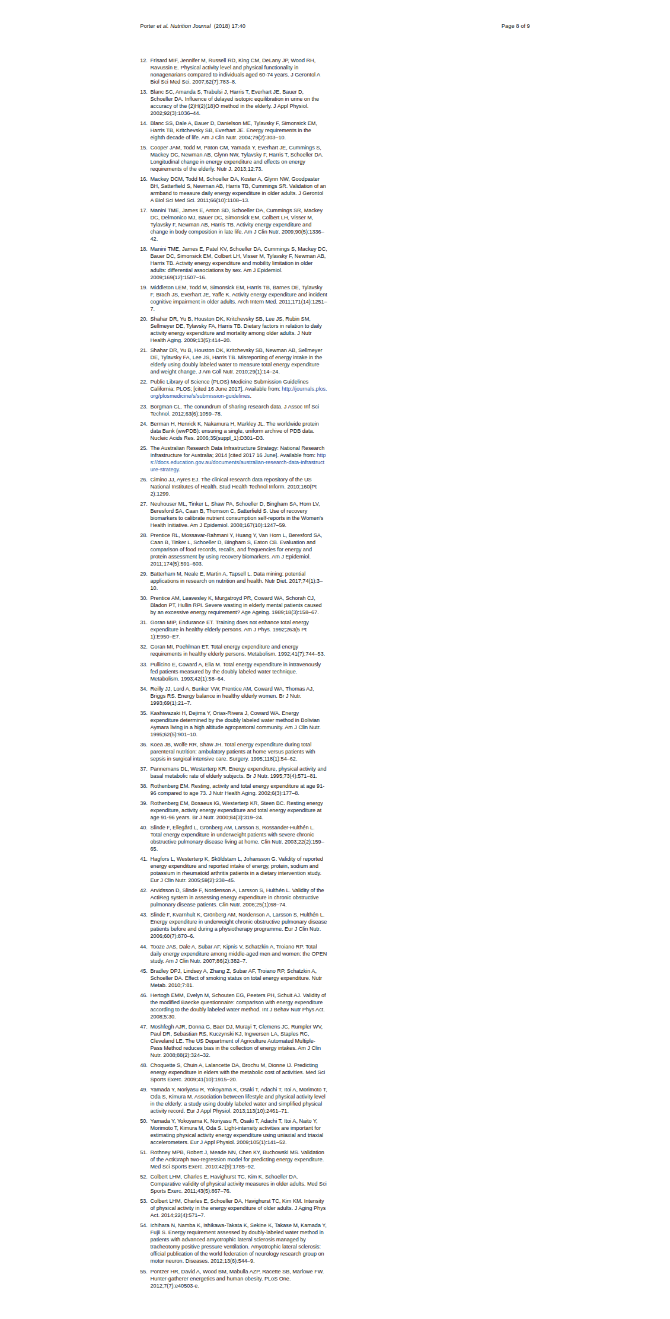Porter et al. Nutrition Journal (2018) 17:40
Page 8 of 9
Frisard MIF, Jennifer M, Russell RD, King CM, DeLany JP, Wood RH, Ravussin E. Physical activity level and physical functionality in nonagenarians compared to individuals aged 60-74 years. J Gerontol A Biol Sci Med Sci. 2007;62(7):783–8.
Blanc SC, Amanda S, Trabulsi J, Harris T, Everhart JE, Bauer D, Schoeller DA. Influence of delayed isotopic equilibration in urine on the accuracy of the (2)H(2)(18)O method in the elderly. J Appl Physiol. 2002;92(3):1036–44.
Blanc SS, Dale A, Bauer D, Danielson ME, Tylavsky F, Simonsick EM, Harris TB, Kritchevsky SB, Everhart JE. Energy requirements in the eighth decade of life. Am J Clin Nutr. 2004;79(2):303–10.
Cooper JAM, Todd M, Paton CM, Yamada Y, Everhart JE, Cummings S, Mackey DC, Newman AB, Glynn NW, Tylavsky F, Harris T, Schoeller DA. Longitudinal change in energy expenditure and effects on energy requirements of the elderly. Nutr J. 2013;12:73.
Mackey DCM, Todd M, Schoeller DA, Koster A, Glynn NW, Goodpaster BH, Satterfield S, Newman AB, Harris TB, Cummings SR. Validation of an armband to measure daily energy expenditure in older adults. J Gerontol A Biol Sci Med Sci. 2011;66(10):1108–13.
Manini TME, James E, Anton SD, Schoeller DA, Cummings SR, Mackey DC, Delmonico MJ, Bauer DC, Simonsick EM, Colbert LH, Visser M, Tylavsky F, Newman AB, Harris TB. Activity energy expenditure and change in body composition in late life. Am J Clin Nutr. 2009;90(5):1336–42.
Manini TME, James E, Patel KV, Schoeller DA, Cummings S, Mackey DC, Bauer DC, Simonsick EM, Colbert LH, Visser M, Tylavsky F, Newman AB, Harris TB. Activity energy expenditure and mobility limitation in older adults: differential associations by sex. Am J Epidemiol. 2009;169(12):1507–16.
Middleton LEM, Todd M, Simonsick EM, Harris TB, Barnes DE, Tylavsky F, Brach JS, Everhart JE, Yaffe K. Activity energy expenditure and incident cognitive impairment in older adults. Arch Intern Med. 2011;171(14):1251–7.
Shahar DR, Yu B, Houston DK, Kritchevsky SB, Lee JS, Rubin SM, Sellmeyer DE, Tylavsky FA, Harris TB. Dietary factors in relation to daily activity energy expenditure and mortality among older adults. J Nutr Health Aging. 2009;13(5):414–20.
Shahar DR, Yu B, Houston DK, Kritchevsky SB, Newman AB, Sellmeyer DE, Tylavsky FA, Lee JS, Harris TB. Misreporting of energy intake in the elderly using doubly labeled water to measure total energy expenditure and weight change. J Am Coll Nutr. 2010;29(1):14–24.
Public Library of Science (PLOS) Medicine Submission Guidelines California: PLOS; [cited 16 June 2017]. Available from: http://journals.plos.org/plosmedicine/s/submission-guidelines.
Borgman CL. The conundrum of sharing research data. J Assoc Inf Sci Technol. 2012;63(6):1059–78.
Berman H, Henrick K, Nakamura H, Markley JL. The worldwide protein data Bank (wwPDB): ensuring a single, uniform archive of PDB data. Nucleic Acids Res. 2006;35(suppl_1):D301–D3.
The Australian Research Data Infrastructure Strategy: National Research Infrastructure for Australia; 2014 [cited 2017 16 June]. Available from: https://docs.education.gov.au/documents/australian-research-data-infrastructure-strategy.
Cimino JJ, Ayres EJ. The clinical research data repository of the US National Institutes of Health. Stud Health Technol Inform. 2010;160(Pt 2):1299.
Neuhouser ML, Tinker L, Shaw PA, Schoeller D, Bingham SA, Horn LV, Beresford SA, Caan B, Thomson C, Satterfield S. Use of recovery biomarkers to calibrate nutrient consumption self-reports in the Women's Health Initiative. Am J Epidemiol. 2008;167(10):1247–59.
Prentice RL, Mossavar-Rahmani Y, Huang Y, Van Horn L, Beresford SA, Caan B, Tinker L, Schoeller D, Bingham S, Eaton CB. Evaluation and comparison of food records, recalls, and frequencies for energy and protein assessment by using recovery biomarkers. Am J Epidemiol. 2011;174(5):591–603.
Batterham M, Neale E, Martin A, Tapsell L. Data mining: potential applications in research on nutrition and health. Nutr Diet. 2017;74(1):3–10.
Prentice AM, Leavesley K, Murgatroyd PR, Coward WA, Schorah CJ, Bladon PT, Hullin RPI. Severe wasting in elderly mental patients caused by an excessive energy requirement? Age Ageing. 1989;18(3):158–67.
Goran MIP, Endurance ET. Training does not enhance total energy expenditure in healthy elderly persons. Am J Phys. 1992;263(5 Pt 1):E950–E7.
Goran MI, Poehlman ET. Total energy expenditure and energy requirements in healthy elderly persons. Metabolism. 1992;41(7):744–53.
Pullicino E, Coward A, Elia M. Total energy expenditure in intravenously fed patients measured by the doubly labeled water technique. Metabolism. 1993;42(1):58–64.
Reilly JJ, Lord A, Bunker VW, Prentice AM, Coward WA, Thomas AJ, Briggs RS. Energy balance in healthy elderly women. Br J Nutr. 1993;69(1):21–7.
Kashiwazaki H, Dejima Y, Orias-Rivera J, Coward WA. Energy expenditure determined by the doubly labeled water method in Bolivian Aymara living in a high altitude agropastoral community. Am J Clin Nutr. 1995;62(5):901–10.
Koea JB, Wolfe RR, Shaw JH. Total energy expenditure during total parenteral nutrition: ambulatory patients at home versus patients with sepsis in surgical intensive care. Surgery. 1995;118(1):54–62.
Pannemans DL, Westerterp KR. Energy expenditure, physical activity and basal metabolic rate of elderly subjects. Br J Nutr. 1995;73(4):571–81.
Rothenberg EM. Resting, activity and total energy expenditure at age 91-96 compared to age 73. J Nutr Health Aging. 2002;6(3):177–8.
Rothenberg EM, Bosaeus IG, Westerterp KR, Steen BC. Resting energy expenditure, activity energy expenditure and total energy expenditure at age 91-96 years. Br J Nutr. 2000;84(3):319–24.
Slinde F, Ellegård L, Grönberg AM, Larsson S, Rossander-Hulthén L. Total energy expenditure in underweight patients with severe chronic obstructive pulmonary disease living at home. Clin Nutr. 2003;22(2):159–65.
Hagfors L, Westerterp K, Sköldstam L, Johansson G. Validity of reported energy expenditure and reported intake of energy, protein, sodium and potassium in rheumatoid arthritis patients in a dietary intervention study. Eur J Clin Nutr. 2005;59(2):238–45.
Arvidsson D, Slinde F, Nordenson A, Larsson S, Hulthén L. Validity of the ActiReg system in assessing energy expenditure in chronic obstructive pulmonary disease patients. Clin Nutr. 2006;25(1):68–74.
Slinde F, Kvarnhult K, Grönberg AM, Nordenson A, Larsson S, Hulthén L. Energy expenditure in underweight chronic obstructive pulmonary disease patients before and during a physiotherapy programme. Eur J Clin Nutr. 2006;60(7):870–6.
Tooze JAS, Dale A, Subar AF, Kipnis V, Schatzkin A, Troiano RP. Total daily energy expenditure among middle-aged men and women: the OPEN study. Am J Clin Nutr. 2007;86(2):382–7.
Bradley DPJ, Lindsey A, Zhang Z, Subar AF, Troiano RP, Schatzkin A, Schoeller DA. Effect of smoking status on total energy expenditure. Nutr Metab. 2010;7:81.
Hertogh EMM, Evelyn M, Schouten EG, Peeters PH, Schuit AJ. Validity of the modified Baecke questionnaire: comparison with energy expenditure according to the doubly labeled water method. Int J Behav Nutr Phys Act. 2008;5:30.
Moshfegh AJR, Donna G, Baer DJ, Murayi T, Clemens JC, Rumpler WV, Paul DR, Sebastian RS, Kuczynski KJ, Ingwersen LA, Staples RC, Cleveland LE. The US Department of Agriculture Automated Multiple-Pass Method reduces bias in the collection of energy intakes. Am J Clin Nutr. 2008;88(2):324–32.
Choquette S, Chuin A, Lalancette DA, Brochu M, Dionne IJ. Predicting energy expenditure in elders with the metabolic cost of activities. Med Sci Sports Exerc. 2009;41(10):1915–20.
Yamada Y, Noriyasu R, Yokoyama K, Osaki T, Adachi T, Itoi A, Morimoto T, Oda S, Kimura M. Association between lifestyle and physical activity level in the elderly: a study using doubly labeled water and simplified physical activity record. Eur J Appl Physiol. 2013;113(10):2461–71.
Yamada Y, Yokoyama K, Noriyasu R, Osaki T, Adachi T, Itoi A, Naito Y, Morimoto T, Kimura M, Oda S. Light-intensity activities are important for estimating physical activity energy expenditure using uniaxial and triaxial accelerometers. Eur J Appl Physiol. 2009;105(1):141–52.
Rothney MPB, Robert J, Meade NN, Chen KY, Buchowski MS. Validation of the ActiGraph two-regression model for predicting energy expenditure. Med Sci Sports Exerc. 2010;42(9):1785–92.
Colbert LHM, Charles E, Havighurst TC, Kim K, Schoeller DA. Comparative validity of physical activity measures in older adults. Med Sci Sports Exerc. 2011;43(5):867–76.
Colbert LHM, Charles E, Schoeller DA, Havighurst TC, Kim KM. Intensity of physical activity in the energy expenditure of older adults. J Aging Phys Act. 2014;22(4):571–7.
Ichihara N, Namba K, Ishikawa-Takata K, Sekine K, Takase M, Kamada Y, Fujii S. Energy requirement assessed by doubly-labeled water method in patients with advanced amyotrophic lateral sclerosis managed by tracheotomy positive pressure ventilation. Amyotrophic lateral sclerosis: official publication of the world federation of neurology research group on motor neuron. Diseases. 2012;13(6):544–9.
Pontzer HR, David A, Wood BM, Mabulla AZP, Racette SB, Marlowe FW. Hunter-gatherer energetics and human obesity. PLoS One. 2012;7(7):e40503-e.